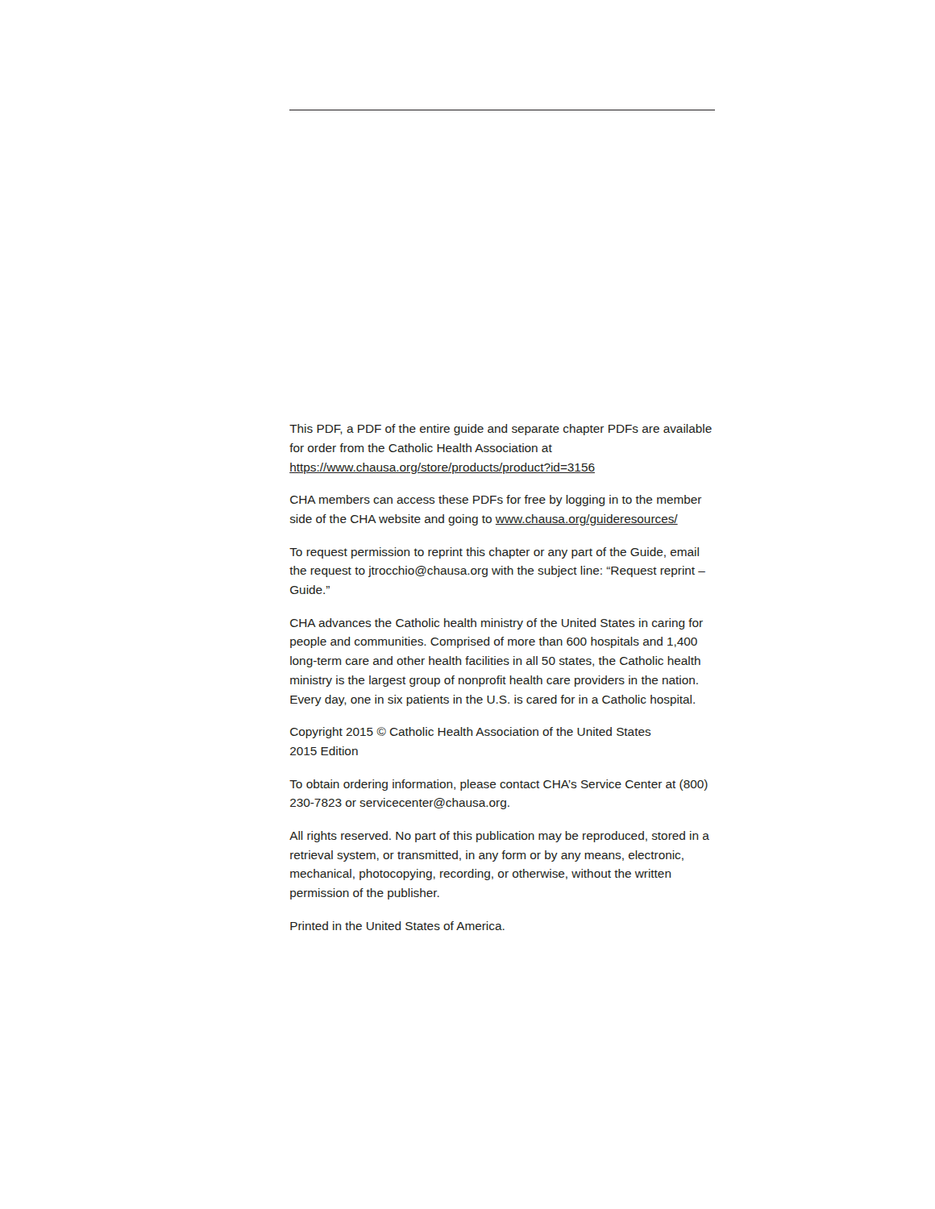This PDF, a PDF of the entire guide and separate chapter PDFs are available for order from the Catholic Health Association at https://www.chausa.org/store/products/product?id=3156
CHA members can access these PDFs for free by logging in to the member side of the CHA website and going to www.chausa.org/guideresources/
To request permission to reprint this chapter or any part of the Guide, email the request to jtrocchio@chausa.org with the subject line: “Request reprint – Guide.”
CHA advances the Catholic health ministry of the United States in caring for people and communities. Comprised of more than 600 hospitals and 1,400 long-term care and other health facilities in all 50 states, the Catholic health ministry is the largest group of nonprofit health care providers in the nation. Every day, one in six patients in the U.S. is cared for in a Catholic hospital.
Copyright 2015 © Catholic Health Association of the United States
2015 Edition
To obtain ordering information, please contact CHA’s Service Center at (800) 230-7823 or servicecenter@chausa.org.
All rights reserved. No part of this publication may be reproduced, stored in a retrieval system, or transmitted, in any form or by any means, electronic, mechanical, photocopying, recording, or otherwise, without the written permission of the publisher.
Printed in the United States of America.